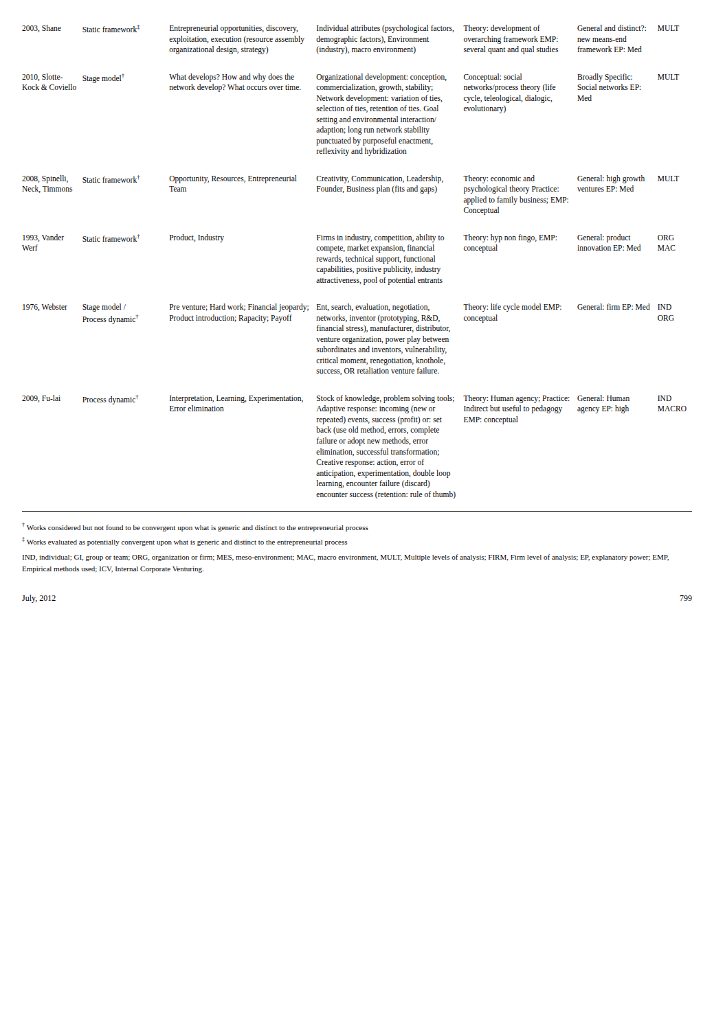| 2003, Shane | Static framework ‡ | Entrepreneurial opportunities, discovery, exploitation, execution (resource assembly organizational design, strategy) | Individual attributes (psychological factors, demographic factors), Environment (industry), macro environment) | Theory: development of overarching framework EMP: several quant and qual studies | General and distinct?: new means-end framework EP: Med | MULT |
| 2010, Slotte-Kock & Coviello | Stage model † | What develops? How and why does the network develop? What occurs over time. | Organizational development: conception, commercialization, growth, stability; Network development: variation of ties, selection of ties, retention of ties. Goal setting and environmental interaction/ adaption; long run network stability punctuated by purposeful enactment, reflexivity and hybridization | Conceptual: social networks/process theory (life cycle, teleological, dialogic, evolutionary) | Broadly Specific: Social networks EP: Med | MULT |
| 2008, Spinelli, Neck, Timmons | Static framework † | Opportunity, Resources, Entrepreneurial Team | Creativity, Communication, Leadership, Founder, Business plan (fits and gaps) | Theory: economic and psychological theory Practice: applied to family business; EMP: Conceptual | General: high growth ventures EP: Med | MULT |
| 1993, Vander Werf | Static framework † | Product, Industry | Firms in industry, competition, ability to compete, market expansion, financial rewards, technical support, functional capabilities, positive publicity, industry attractiveness, pool of potential entrants | Theory: hyp non fingo, EMP: conceptual | General: product innovation EP: Med | ORG MAC |
| 1976, Webster | Stage model / Process dynamic † | Pre venture; Hard work; Financial jeopardy; Product introduction; Rapacity; Payoff | Ent, search, evaluation, negotiation, networks, inventor (prototyping, R&D, financial stress), manufacturer, distributor, venture organization, power play between subordinates and inventors, vulnerability, critical moment, renegotiation, knothole, success, OR retaliation venture failure. | Theory: life cycle model EMP: conceptual | General: firm EP: Med | IND ORG |
| 2009, Fu-lai | Process dynamic † | Interpretation, Learning, Experimentation, Error elimination | Stock of knowledge, problem solving tools; Adaptive response: incoming (new or repeated) events, success (profit) or: set back (use old method, errors, complete failure or adopt new methods, error elimination, successful transformation; Creative response: action, error of anticipation, experimentation, double loop learning, encounter failure (discard) encounter success (retention: rule of thumb) | Theory: Human agency; Practice: Indirect but useful to pedagogy EMP: conceptual | General: Human agency EP: high | IND MACRO |
† Works considered but not found to be convergent upon what is generic and distinct to the entrepreneurial process
‡ Works evaluated as potentially convergent upon what is generic and distinct to the entrepreneurial process
IND, individual; GI, group or team; ORG, organization or firm; MES, meso-environment; MAC, macro environment, MULT, Multiple levels of analysis; FIRM, Firm level of analysis; EP, explanatory power; EMP, Empirical methods used; ICV, Internal Corporate Venturing.
July, 2012
799